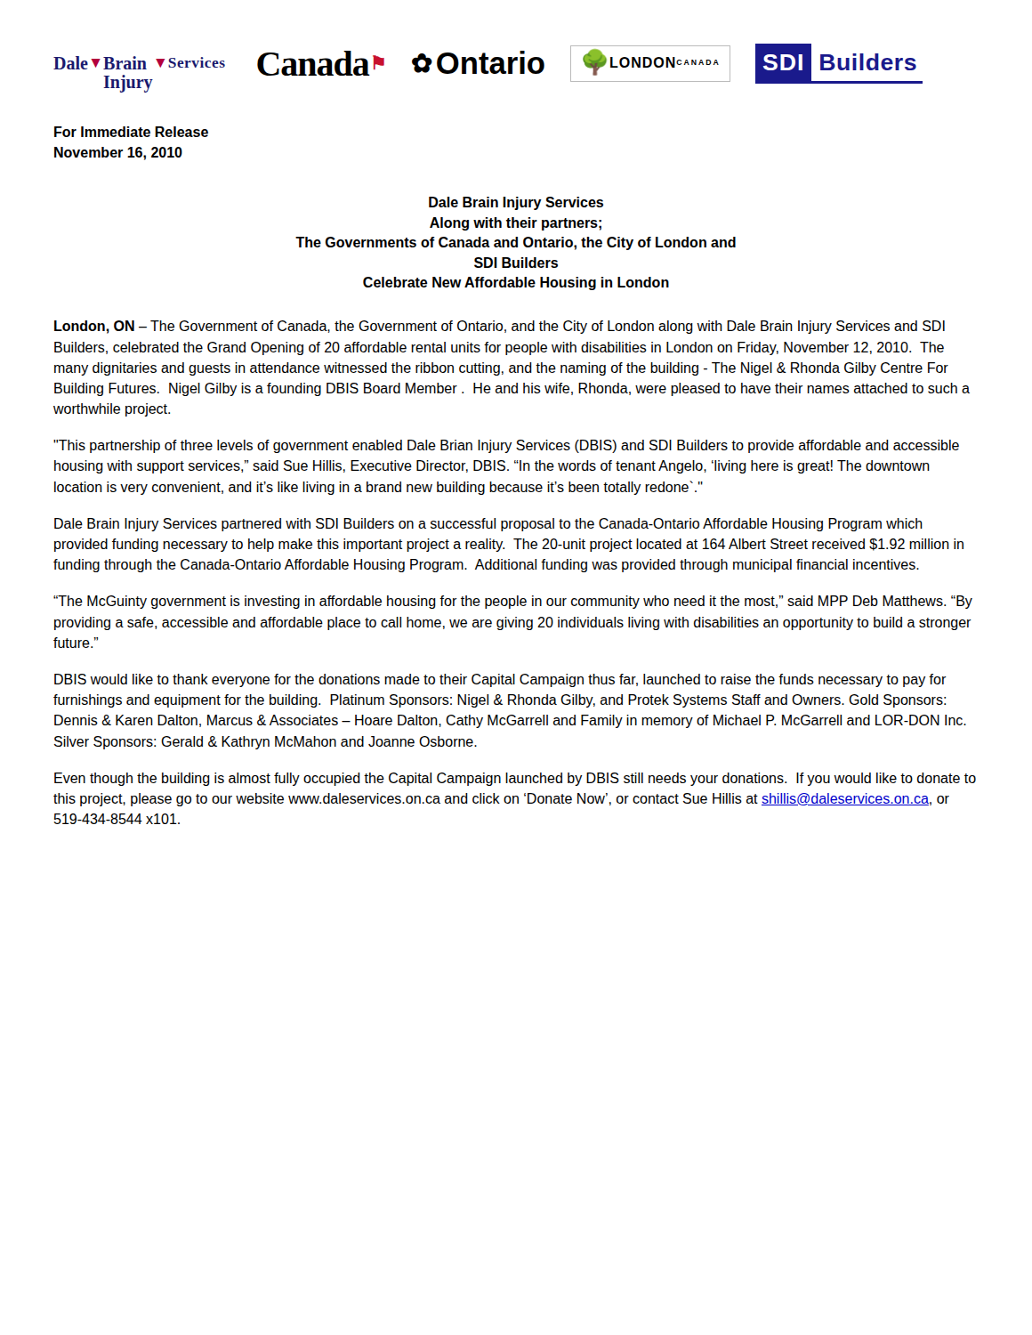Dale ▼
Brain
Injury ▼
Services
Canada⚑
✿Ontario
🌳 LONDON CANADA
SDI Builders
For Immediate Release
November 16, 2010
Dale Brain Injury Services
Along with their partners;
The Governments of Canada and Ontario, the City of London and
SDI Builders
Celebrate New Affordable Housing in London
London, ON – The Government of Canada, the Government of Ontario, and the City of London along with Dale Brain Injury Services and SDI Builders, celebrated the Grand Opening of 20 affordable rental units for people with disabilities in London on Friday, November 12, 2010. The many dignitaries and guests in attendance witnessed the ribbon cutting, and the naming of the building - The Nigel & Rhonda Gilby Centre For Building Futures. Nigel Gilby is a founding DBIS Board Member . He and his wife, Rhonda, were pleased to have their names attached to such a worthwhile project.
"This partnership of three levels of government enabled Dale Brian Injury Services (DBIS) and SDI Builders to provide affordable and accessible housing with support services,” said Sue Hillis, Executive Director, DBIS. “In the words of tenant Angelo, ‘living here is great! The downtown location is very convenient, and it’s like living in a brand new building because it’s been totally redone`."
Dale Brain Injury Services partnered with SDI Builders on a successful proposal to the Canada-Ontario Affordable Housing Program which provided funding necessary to help make this important project a reality. The 20-unit project located at 164 Albert Street received $1.92 million in funding through the Canada-Ontario Affordable Housing Program. Additional funding was provided through municipal financial incentives.
“The McGuinty government is investing in affordable housing for the people in our community who need it the most,” said MPP Deb Matthews. “By providing a safe, accessible and affordable place to call home, we are giving 20 individuals living with disabilities an opportunity to build a stronger future.”
DBIS would like to thank everyone for the donations made to their Capital Campaign thus far, launched to raise the funds necessary to pay for furnishings and equipment for the building. Platinum Sponsors: Nigel & Rhonda Gilby, and Protek Systems Staff and Owners. Gold Sponsors: Dennis & Karen Dalton, Marcus & Associates – Hoare Dalton, Cathy McGarrell and Family in memory of Michael P. McGarrell and LOR-DON Inc. Silver Sponsors: Gerald & Kathryn McMahon and Joanne Osborne.
Even though the building is almost fully occupied the Capital Campaign launched by DBIS still needs your donations. If you would like to donate to this project, please go to our website www.daleservices.on.ca and click on ‘Donate Now’, or contact Sue Hillis at shillis@daleservices.on.ca, or 519-434-8544 x101.